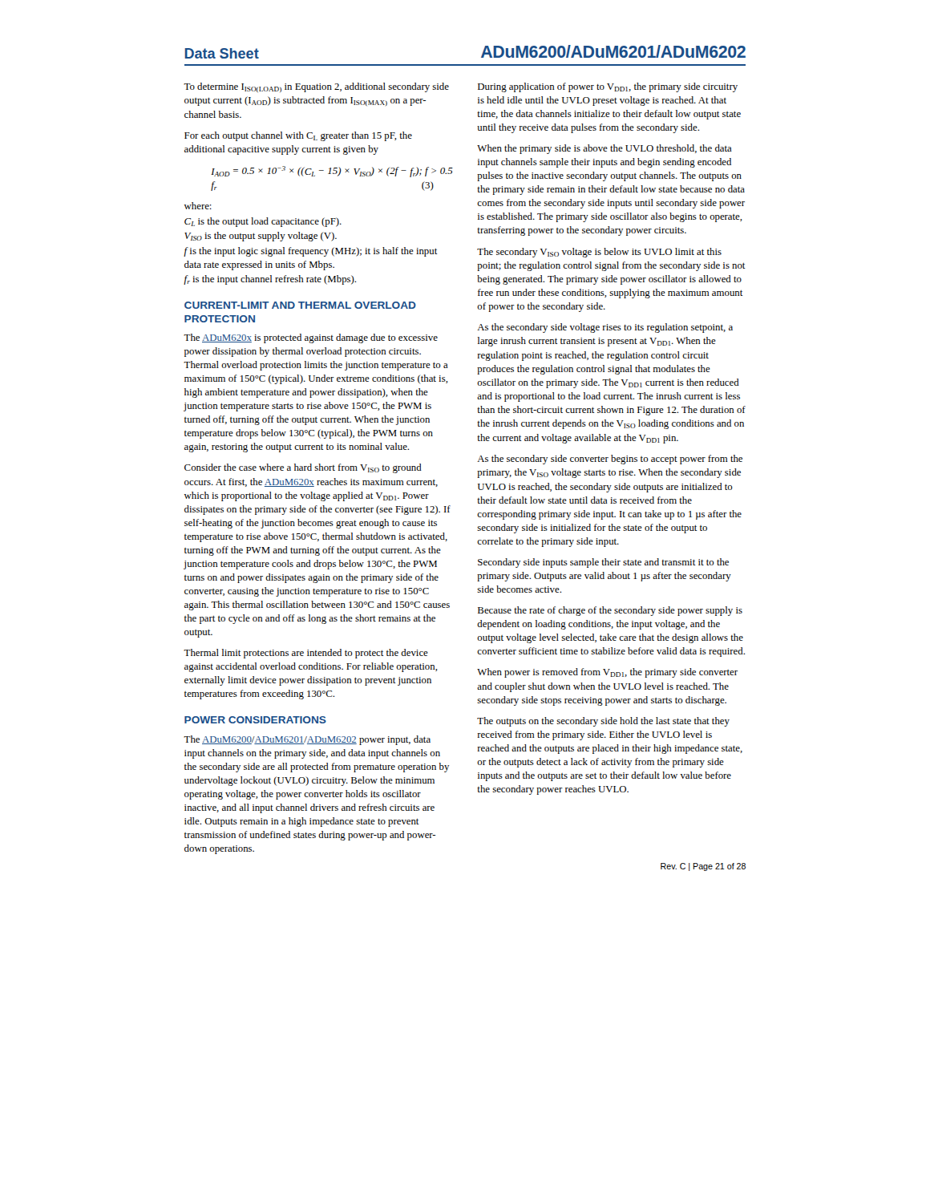Data Sheet
ADuM6200/ADuM6201/ADuM6202
To determine IISO(LOAD) in Equation 2, additional secondary side output current (IAOD) is subtracted from IISO(MAX) on a per-channel basis.
For each output channel with CL greater than 15 pF, the additional capacitive supply current is given by
IAOD = 0.5 × 10−3 × ((CL − 15) × VISO) × (2f − fr); f > 0.5 fr (3)
where:
CL is the output load capacitance (pF).
VISO is the output supply voltage (V).
f is the input logic signal frequency (MHz); it is half the input data rate expressed in units of Mbps.
fr is the input channel refresh rate (Mbps).
Current-Limit and Thermal Overload Protection
The ADuM620x is protected against damage due to excessive power dissipation by thermal overload protection circuits. Thermal overload protection limits the junction temperature to a maximum of 150°C (typical). Under extreme conditions (that is, high ambient temperature and power dissipation), when the junction temperature starts to rise above 150°C, the PWM is turned off, turning off the output current. When the junction temperature drops below 130°C (typical), the PWM turns on again, restoring the output current to its nominal value.
Consider the case where a hard short from VISO to ground occurs. At first, the ADuM620x reaches its maximum current, which is proportional to the voltage applied at VDD1. Power dissipates on the primary side of the converter (see Figure 12). If self-heating of the junction becomes great enough to cause its temperature to rise above 150°C, thermal shutdown is activated, turning off the PWM and turning off the output current. As the junction temperature cools and drops below 130°C, the PWM turns on and power dissipates again on the primary side of the converter, causing the junction temperature to rise to 150°C again. This thermal oscillation between 130°C and 150°C causes the part to cycle on and off as long as the short remains at the output.
Thermal limit protections are intended to protect the device against accidental overload conditions. For reliable operation, externally limit device power dissipation to prevent junction temperatures from exceeding 130°C.
Power Considerations
The ADuM6200/ADuM6201/ADuM6202 power input, data input channels on the primary side, and data input channels on the secondary side are all protected from premature operation by undervoltage lockout (UVLO) circuitry. Below the minimum operating voltage, the power converter holds its oscillator inactive, and all input channel drivers and refresh circuits are idle. Outputs remain in a high impedance state to prevent transmission of undefined states during power-up and power-down operations.
During application of power to VDD1, the primary side circuitry is held idle until the UVLO preset voltage is reached. At that time, the data channels initialize to their default low output state until they receive data pulses from the secondary side.
When the primary side is above the UVLO threshold, the data input channels sample their inputs and begin sending encoded pulses to the inactive secondary output channels. The outputs on the primary side remain in their default low state because no data comes from the secondary side inputs until secondary side power is established. The primary side oscillator also begins to operate, transferring power to the secondary power circuits.
The secondary VISO voltage is below its UVLO limit at this point; the regulation control signal from the secondary side is not being generated. The primary side power oscillator is allowed to free run under these conditions, supplying the maximum amount of power to the secondary side.
As the secondary side voltage rises to its regulation setpoint, a large inrush current transient is present at VDD1. When the regulation point is reached, the regulation control circuit produces the regulation control signal that modulates the oscillator on the primary side. The VDD1 current is then reduced and is proportional to the load current. The inrush current is less than the short-circuit current shown in Figure 12. The duration of the inrush current depends on the VISO loading conditions and on the current and voltage available at the VDD1 pin.
As the secondary side converter begins to accept power from the primary, the VISO voltage starts to rise. When the secondary side UVLO is reached, the secondary side outputs are initialized to their default low state until data is received from the corresponding primary side input. It can take up to 1 µs after the secondary side is initialized for the state of the output to correlate to the primary side input.
Secondary side inputs sample their state and transmit it to the primary side. Outputs are valid about 1 µs after the secondary side becomes active.
Because the rate of charge of the secondary side power supply is dependent on loading conditions, the input voltage, and the output voltage level selected, take care that the design allows the converter sufficient time to stabilize before valid data is required.
When power is removed from VDD1, the primary side converter and coupler shut down when the UVLO level is reached. The secondary side stops receiving power and starts to discharge.
The outputs on the secondary side hold the last state that they received from the primary side. Either the UVLO level is reached and the outputs are placed in their high impedance state, or the outputs detect a lack of activity from the primary side inputs and the outputs are set to their default low value before the secondary power reaches UVLO.
Rev. C | Page 21 of 28